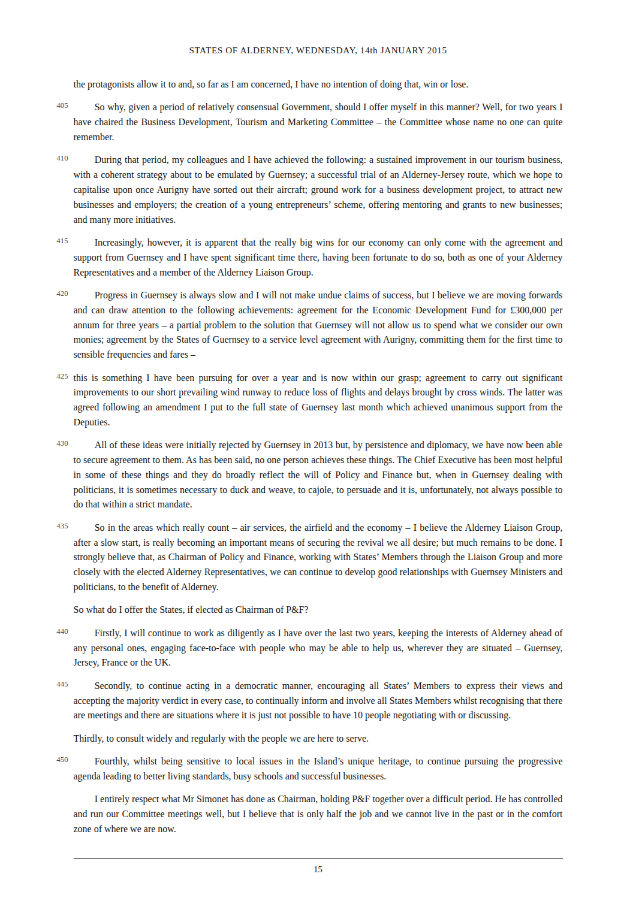STATES OF ALDERNEY, WEDNESDAY, 14th JANUARY 2015
the protagonists allow it to and, so far as I am concerned, I have no intention of doing that, win or lose.
405 So why, given a period of relatively consensual Government, should I offer myself in this manner? Well, for two years I have chaired the Business Development, Tourism and Marketing Committee – the Committee whose name no one can quite remember.
410 During that period, my colleagues and I have achieved the following: a sustained improvement in our tourism business, with a coherent strategy about to be emulated by Guernsey; a successful trial of an Alderney-Jersey route, which we hope to capitalise upon once Aurigny have sorted out their aircraft; ground work for a business development project, to attract new businesses and employers; the creation of a young entrepreneurs’ scheme, offering mentoring and grants to new businesses; and many more initiatives.
415 Increasingly, however, it is apparent that the really big wins for our economy can only come with the agreement and support from Guernsey and I have spent significant time there, having been fortunate to do so, both as one of your Alderney Representatives and a member of the Alderney Liaison Group.
420 Progress in Guernsey is always slow and I will not make undue claims of success, but I believe we are moving forwards and can draw attention to the following achievements: agreement for the Economic Development Fund for £300,000 per annum for three years – a partial problem to the solution that Guernsey will not allow us to spend what we consider our own monies; agreement by the States of Guernsey to a service level agreement with Aurigny, committing them for the first time to sensible frequencies and fares –
425this is something I have been pursuing for over a year and is now within our grasp; agreement to carry out significant improvements to our short prevailing wind runway to reduce loss of flights and delays brought by cross winds. The latter was agreed following an amendment I put to the full state of Guernsey last month which achieved unanimous support from the Deputies.
430 All of these ideas were initially rejected by Guernsey in 2013 but, by persistence and diplomacy, we have now been able to secure agreement to them. As has been said, no one person achieves these things. The Chief Executive has been most helpful in some of these things and they do broadly reflect the will of Policy and Finance but, when in Guernsey dealing with politicians, it is sometimes necessary to duck and weave, to cajole, to persuade and it is, unfortunately, not always possible to do that within a strict mandate.
435 So in the areas which really count – air services, the airfield and the economy – I believe the Alderney Liaison Group, after a slow start, is really becoming an important means of securing the revival we all desire; but much remains to be done. I strongly believe that, as Chairman of Policy and Finance, working with States’ Members through the Liaison Group and more closely with the elected Alderney Representatives, we can continue to develop good relationships with Guernsey Ministers and politicians, to the benefit of Alderney.
So what do I offer the States, if elected as Chairman of P&F?
440 Firstly, I will continue to work as diligently as I have over the last two years, keeping the interests of Alderney ahead of any personal ones, engaging face-to-face with people who may be able to help us, wherever they are situated – Guernsey, Jersey, France or the UK.
445 Secondly, to continue acting in a democratic manner, encouraging all States’ Members to express their views and accepting the majority verdict in every case, to continually inform and involve all States Members whilst recognising that there are meetings and there are situations where it is just not possible to have 10 people negotiating with or discussing.
Thirdly, to consult widely and regularly with the people we are here to serve.
450 Fourthly, whilst being sensitive to local issues in the Island’s unique heritage, to continue pursuing the progressive agenda leading to better living standards, busy schools and successful businesses.
I entirely respect what Mr Simonet has done as Chairman, holding P&F together over a difficult period. He has controlled and run our Committee meetings well, but I believe that is only half the job and we cannot live in the past or in the comfort zone of where we are now.
15